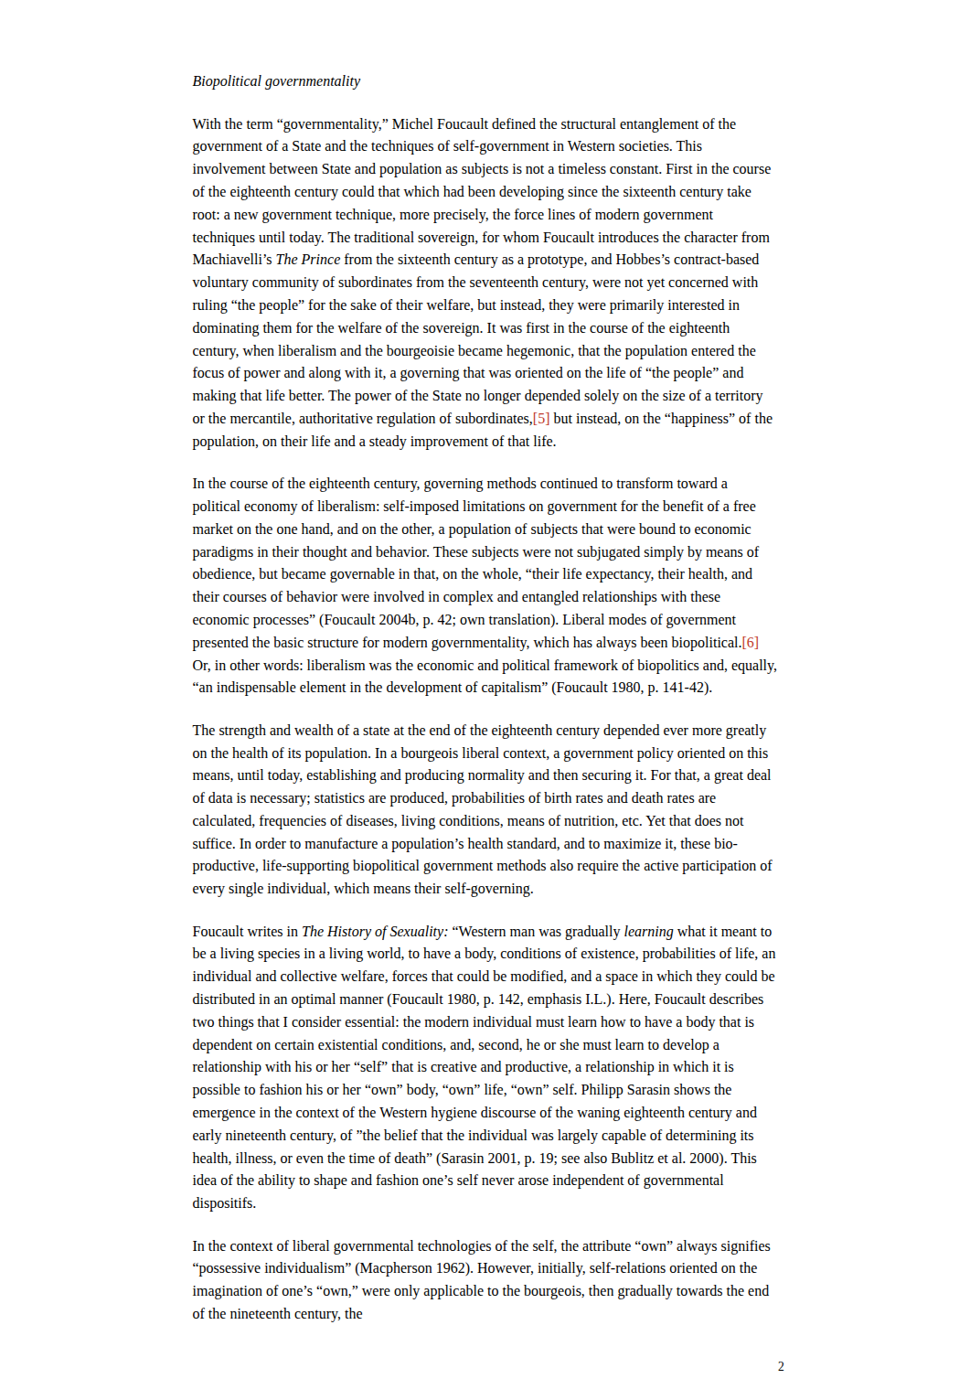Biopolitical governmentality
With the term “governmentality,” Michel Foucault defined the structural entanglement of the government of a State and the techniques of self-government in Western societies. This involvement between State and population as subjects is not a timeless constant. First in the course of the eighteenth century could that which had been developing since the sixteenth century take root: a new government technique, more precisely, the force lines of modern government techniques until today. The traditional sovereign, for whom Foucault introduces the character from Machiavelli’s The Prince from the sixteenth century as a prototype, and Hobbes’s contract-based voluntary community of subordinates from the seventeenth century, were not yet concerned with ruling “the people” for the sake of their welfare, but instead, they were primarily interested in dominating them for the welfare of the sovereign. It was first in the course of the eighteenth century, when liberalism and the bourgeoisie became hegemonic, that the population entered the focus of power and along with it, a governing that was oriented on the life of “the people” and making that life better. The power of the State no longer depended solely on the size of a territory or the mercantile, authoritative regulation of subordinates,[5] but instead, on the “happiness” of the population, on their life and a steady improvement of that life.
In the course of the eighteenth century, governing methods continued to transform toward a political economy of liberalism: self-imposed limitations on government for the benefit of a free market on the one hand, and on the other, a population of subjects that were bound to economic paradigms in their thought and behavior. These subjects were not subjugated simply by means of obedience, but became governable in that, on the whole, “their life expectancy, their health, and their courses of behavior were involved in complex and entangled relationships with these economic processes” (Foucault 2004b, p. 42; own translation). Liberal modes of government presented the basic structure for modern governmentality, which has always been biopolitical.[6] Or, in other words: liberalism was the economic and political framework of biopolitics and, equally, “an indispensable element in the development of capitalism” (Foucault 1980, p. 141-42).
The strength and wealth of a state at the end of the eighteenth century depended ever more greatly on the health of its population. In a bourgeois liberal context, a government policy oriented on this means, until today, establishing and producing normality and then securing it. For that, a great deal of data is necessary; statistics are produced, probabilities of birth rates and death rates are calculated, frequencies of diseases, living conditions, means of nutrition, etc. Yet that does not suffice. In order to manufacture a population’s health standard, and to maximize it, these bio-productive, life-supporting biopolitical government methods also require the active participation of every single individual, which means their self-governing.
Foucault writes in The History of Sexuality: “Western man was gradually learning what it meant to be a living species in a living world, to have a body, conditions of existence, probabilities of life, an individual and collective welfare, forces that could be modified, and a space in which they could be distributed in an optimal manner (Foucault 1980, p. 142, emphasis I.L.). Here, Foucault describes two things that I consider essential: the modern individual must learn how to have a body that is dependent on certain existential conditions, and, second, he or she must learn to develop a relationship with his or her “self” that is creative and productive, a relationship in which it is possible to fashion his or her “own” body, “own” life, “own” self. Philipp Sarasin shows the emergence in the context of the Western hygiene discourse of the waning eighteenth century and early nineteenth century, of ”the belief that the individual was largely capable of determining its health, illness, or even the time of death” (Sarasin 2001, p. 19; see also Bublitz et al. 2000). This idea of the ability to shape and fashion one’s self never arose independent of governmental dispositifs.
In the context of liberal governmental technologies of the self, the attribute “own” always signifies “possessive individualism” (Macpherson 1962). However, initially, self-relations oriented on the imagination of one’s “own,” were only applicable to the bourgeois, then gradually towards the end of the nineteenth century, the
2